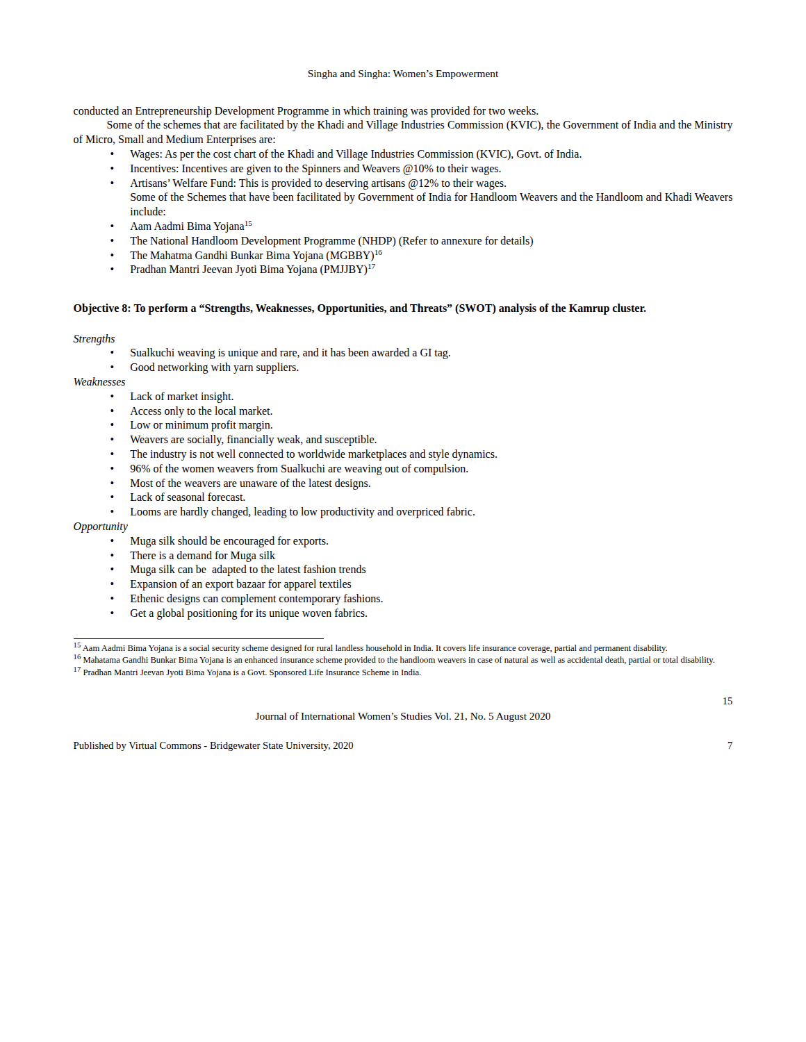Singha and Singha: Women’s Empowerment
conducted an Entrepreneurship Development Programme in which training was provided for two weeks.
Some of the schemes that are facilitated by the Khadi and Village Industries Commission (KVIC), the Government of India and the Ministry of Micro, Small and Medium Enterprises are:
Wages: As per the cost chart of the Khadi and Village Industries Commission (KVIC), Govt. of India.
Incentives: Incentives are given to the Spinners and Weavers @10% to their wages.
Artisans’ Welfare Fund: This is provided to deserving artisans @12% to their wages.
Some of the Schemes that have been facilitated by Government of India for Handloom Weavers and the Handloom and Khadi Weavers include:
Aam Aadmi Bima Yojana15
The National Handloom Development Programme (NHDP) (Refer to annexure for details)
The Mahatma Gandhi Bunkar Bima Yojana (MGBBY)16
Pradhan Mantri Jeevan Jyoti Bima Yojana (PMJJBY)17
Objective 8: To perform a “Strengths, Weaknesses, Opportunities, and Threats” (SWOT) analysis of the Kamrup cluster.
Strengths
Sualkuchi weaving is unique and rare, and it has been awarded a GI tag.
Good networking with yarn suppliers.
Weaknesses
Lack of market insight.
Access only to the local market.
Low or minimum profit margin.
Weavers are socially, financially weak, and susceptible.
The industry is not well connected to worldwide marketplaces and style dynamics.
96% of the women weavers from Sualkuchi are weaving out of compulsion.
Most of the weavers are unaware of the latest designs.
Lack of seasonal forecast.
Looms are hardly changed, leading to low productivity and overpriced fabric.
Opportunity
Muga silk should be encouraged for exports.
There is a demand for Muga silk
Muga silk can be adapted to the latest fashion trends
Expansion of an export bazaar for apparel textiles
Ethenic designs can complement contemporary fashions.
Get a global positioning for its unique woven fabrics.
15 Aam Aadmi Bima Yojana is a social security scheme designed for rural landless household in India. It covers life insurance coverage, partial and permanent disability.
16 Mahatama Gandhi Bunkar Bima Yojana is an enhanced insurance scheme provided to the handloom weavers in case of natural as well as accidental death, partial or total disability.
17 Pradhan Mantri Jeevan Jyoti Bima Yojana is a Govt. Sponsored Life Insurance Scheme in India.
15
Journal of International Women’s Studies Vol. 21, No. 5 August 2020
Published by Virtual Commons - Bridgewater State University, 2020 7